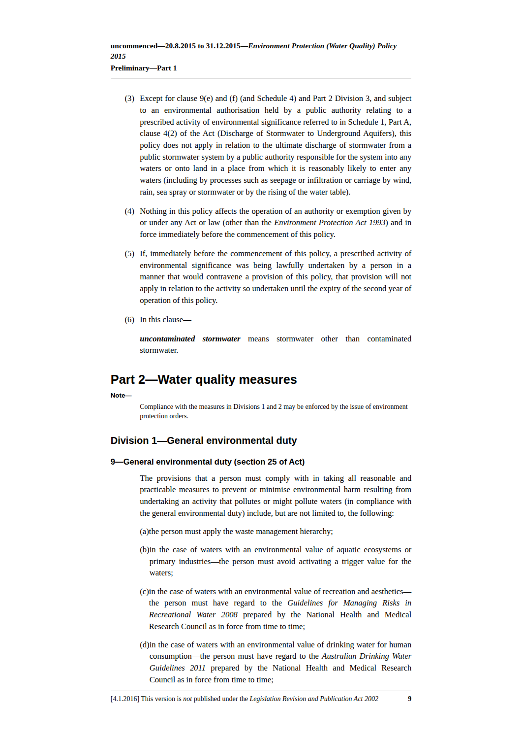uncommenced—20.8.2015 to 31.12.2015—Environment Protection (Water Quality) Policy 2015
Preliminary—Part 1
(3)
Except for clause 9(e) and (f) (and Schedule 4) and Part 2 Division 3, and subject to an environmental authorisation held by a public authority relating to a prescribed activity of environmental significance referred to in Schedule 1, Part A, clause 4(2) of the Act (Discharge of Stormwater to Underground Aquifers), this policy does not apply in relation to the ultimate discharge of stormwater from a public stormwater system by a public authority responsible for the system into any waters or onto land in a place from which it is reasonably likely to enter any waters (including by processes such as seepage or infiltration or carriage by wind, rain, sea spray or stormwater or by the rising of the water table).
(4)
Nothing in this policy affects the operation of an authority or exemption given by or under any Act or law (other than the Environment Protection Act 1993) and in force immediately before the commencement of this policy.
(5)
If, immediately before the commencement of this policy, a prescribed activity of environmental significance was being lawfully undertaken by a person in a manner that would contravene a provision of this policy, that provision will not apply in relation to the activity so undertaken until the expiry of the second year of operation of this policy.
(6)
In this clause—
uncontaminated stormwater means stormwater other than contaminated stormwater.
Part 2—Water quality measures
Note—
Compliance with the measures in Divisions 1 and 2 may be enforced by the issue of environment protection orders.
Division 1—General environmental duty
9—General environmental duty (section 25 of Act)
The provisions that a person must comply with in taking all reasonable and practicable measures to prevent or minimise environmental harm resulting from undertaking an activity that pollutes or might pollute waters (in compliance with the general environmental duty) include, but are not limited to, the following:
(a) the person must apply the waste management hierarchy;
(b) in the case of waters with an environmental value of aquatic ecosystems or primary industries—the person must avoid activating a trigger value for the waters;
(c) in the case of waters with an environmental value of recreation and aesthetics—the person must have regard to the Guidelines for Managing Risks in Recreational Water 2008 prepared by the National Health and Medical Research Council as in force from time to time;
(d) in the case of waters with an environmental value of drinking water for human consumption—the person must have regard to the Australian Drinking Water Guidelines 2011 prepared by the National Health and Medical Research Council as in force from time to time;
[4.1.2016] This version is not published under the Legislation Revision and Publication Act 2002
9